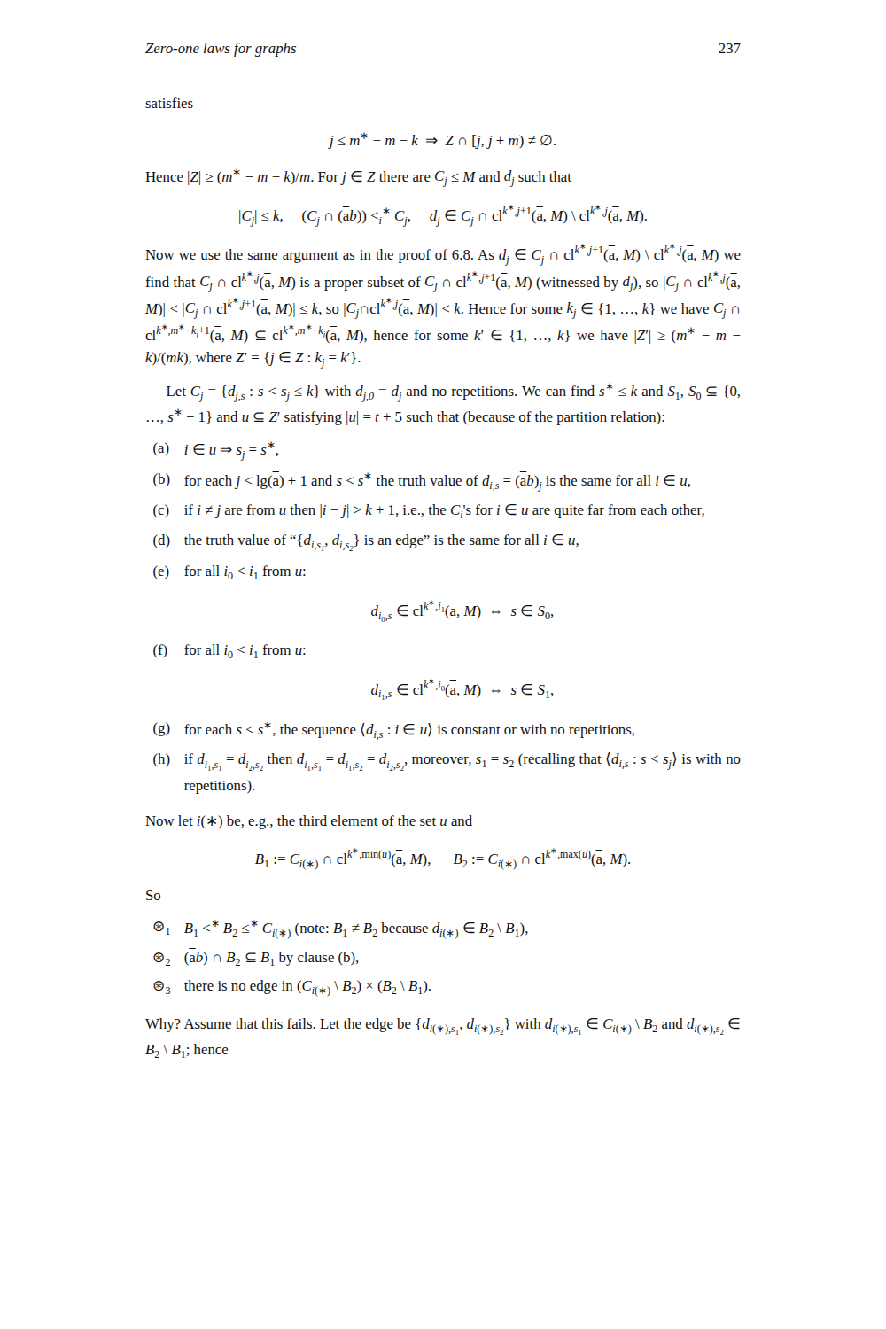Zero-one laws for graphs 237
satisfies
j ≤ m∗ − m − k ⇒ Z ∩ [j, j + m) ≠ ∅.
Hence |Z| ≥ (m∗ − m − k)/m. For j ∈ Z there are Cj ≤ M and dj such that
|Cj| ≤ k, (Cj ∩ (ab)) <i∗ Cj, dj ∈ Cj ∩ clk∗,j+1(a, M) \ clk∗,j(a, M).
Now we use the same argument as in the proof of 6.8. As dj ∈ Cj ∩ clk∗,j+1(a, M) \ clk∗,j(a, M) we find that Cj ∩ clk∗,j(a, M) is a proper subset of Cj ∩ clk∗,j+1(a, M) (witnessed by dj), so |Cj ∩ clk∗,j(a, M)| < |Cj ∩ clk∗,j+1(a, M)| ≤ k, so |Cj∩clk∗,j(a, M)| < k. Hence for some kj ∈ {1, …, k} we have Cj ∩ clk∗,m∗−kj+1(a, M) ⊆ clk∗,m∗−kj(a, M), hence for some k′ ∈ {1, …, k} we have |Z′| ≥ (m∗ − m − k)/(mk), where Z′ = {j ∈ Z : kj = k′}.
Let Cj = {dj,s : s < sj ≤ k} with dj,0 = dj and no repetitions. We can find s∗ ≤ k and S1, S0 ⊆ {0, …, s∗ − 1} and u ⊆ Z′ satisfying |u| = t + 5 such that (because of the partition relation):
(a) i ∈ u ⇒ sj = s∗,
(b) for each j < lg(a) + 1 and s < s∗ the truth value of di,s = (ab)j is the same for all i ∈ u,
(c) if i ≠ j are from u then |i − j| > k + 1, i.e., the Ci's for i ∈ u are quite far from each other,
(d) the truth value of “{di,s1, di,s2} is an edge” is the same for all i ∈ u,
(e) for all i0 < i1 from u:
di0,s ∈ clk∗,i1(a, M) ⇔ s ∈ S0,
(f) for all i0 < i1 from u:
di1,s ∈ clk∗,i0(a, M) ⇔ s ∈ S1,
(g) for each s < s∗, the sequence ⟨di,s : i ∈ u⟩ is constant or with no repetitions,
(h) if di1,s1 = di2,s2 then di1,s1 = di1,s2 = di2,s2, moreover, s1 = s2 (recalling that ⟨di,s : s < sj⟩ is with no repetitions).
Now let i(∗) be, e.g., the third element of the set u and
B1 := Ci(∗) ∩ clk∗,min(u)(a, M), B2 := Ci(∗) ∩ clk∗,max(u)(a, M).
So
⊛1 B1 <∗ B2 ≤∗ Ci(∗) (note: B1 ≠ B2 because di(∗) ∈ B2 \ B1),
⊛2 (ab) ∩ B2 ⊆ B1 by clause (b),
⊛3 there is no edge in (Ci(∗) \ B2) × (B2 \ B1).
Why? Assume that this fails. Let the edge be {di(∗),s1, di(∗),s2} with di(∗),s1 ∈ Ci(∗) \ B2 and di(∗),s2 ∈ B2 \ B1; hence